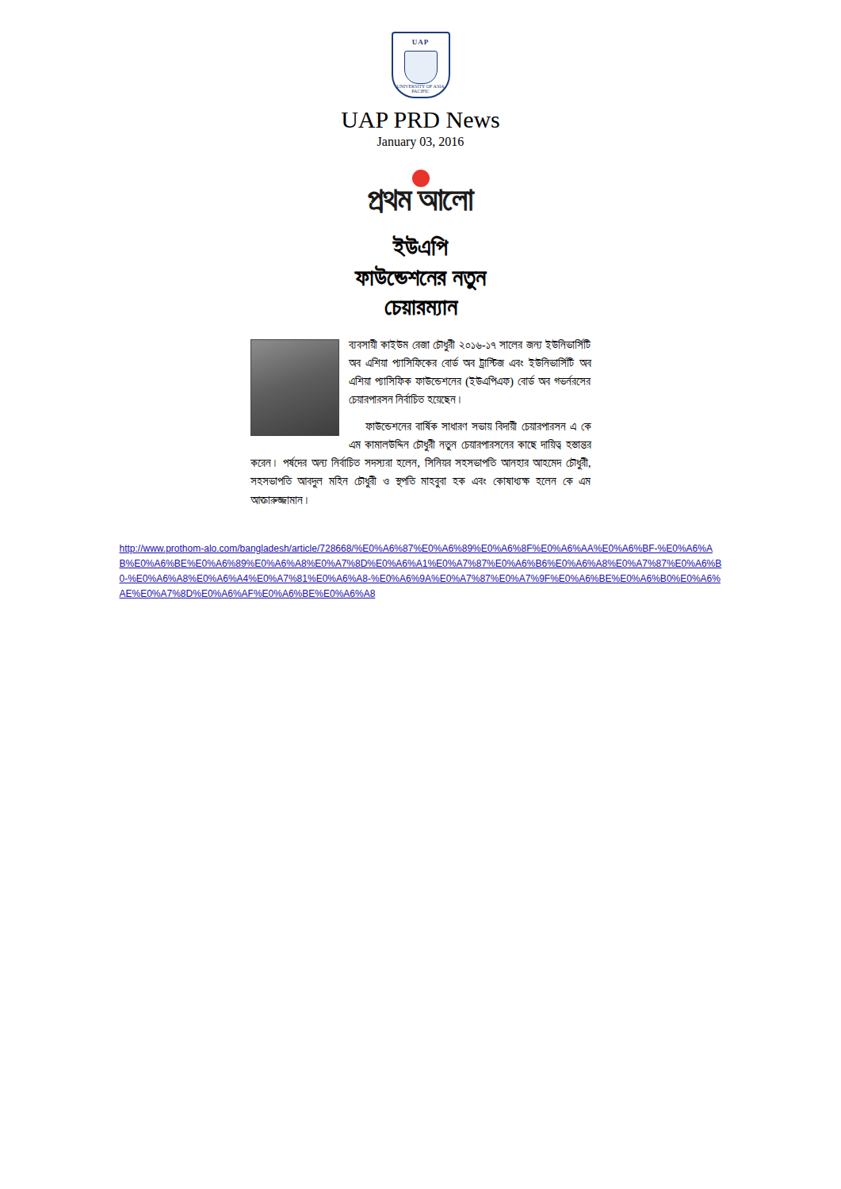UAP
UNIVERSITY OF ASIA PACIFIC
UAP PRD News
January 03, 2016
প্রথম আলো
ইউএপি
ফাউন্ডেশনের নতুন
চেয়ারম্যান
ব্যবসায়ী কাইউম রেজা চৌধুরী ২০১৬-১৭ সালের জন্য ইউনিভার্সিটি অব এশিয়া প্যাসিফিকের বোর্ড অব ট্রাস্টিজ এবং ইউনিভার্সিটি অব এশিয়া প্যাসিফিক ফাউন্ডেশনের (ইউএপিএফ) বোর্ড অব গভর্নরসের চেয়ারপারসন নির্বাচিত হয়েছেন।
ফাউন্ডেশনের বার্ষিক সাধারণ সভায় বিদায়ী চেয়ারপারসন এ কে এম কামালউদ্দিন চৌধুরী নতুন চেয়ারপারসনের কাছে দায়িত্ব হস্তান্তর করেন। পর্ষদের অন্য নির্বাচিত সদস্যরা হলেন, সিনিয়র সহসভাপতি আনহার আহমেদ চৌধুরী, সহসভাপতি আবদুল মহিন চৌধুরী ও স্থপতি মাহবুবা হক এবং কোষাধ্যক্ষ হলেন কে এম আক্তারুজ্জামান।
http://www.prothom-alo.com/bangladesh/article/728668/%E0%A6%87%E0%A6%89%E0%A6%8F%E0%A6%AA%E0%A6%BF-%E0%A6%AB%E0%A6%BE%E0%A6%89%E0%A6%A8%E0%A7%8D%E0%A6%A1%E0%A7%87%E0%A6%B6%E0%A6%A8%E0%A7%87%E0%A6%B0-%E0%A6%A8%E0%A6%A4%E0%A7%81%E0%A6%A8-%E0%A6%9A%E0%A7%87%E0%A7%9F%E0%A6%BE%E0%A6%B0%E0%A6%AE%E0%A7%8D%E0%A6%AF%E0%A6%BE%E0%A6%A8